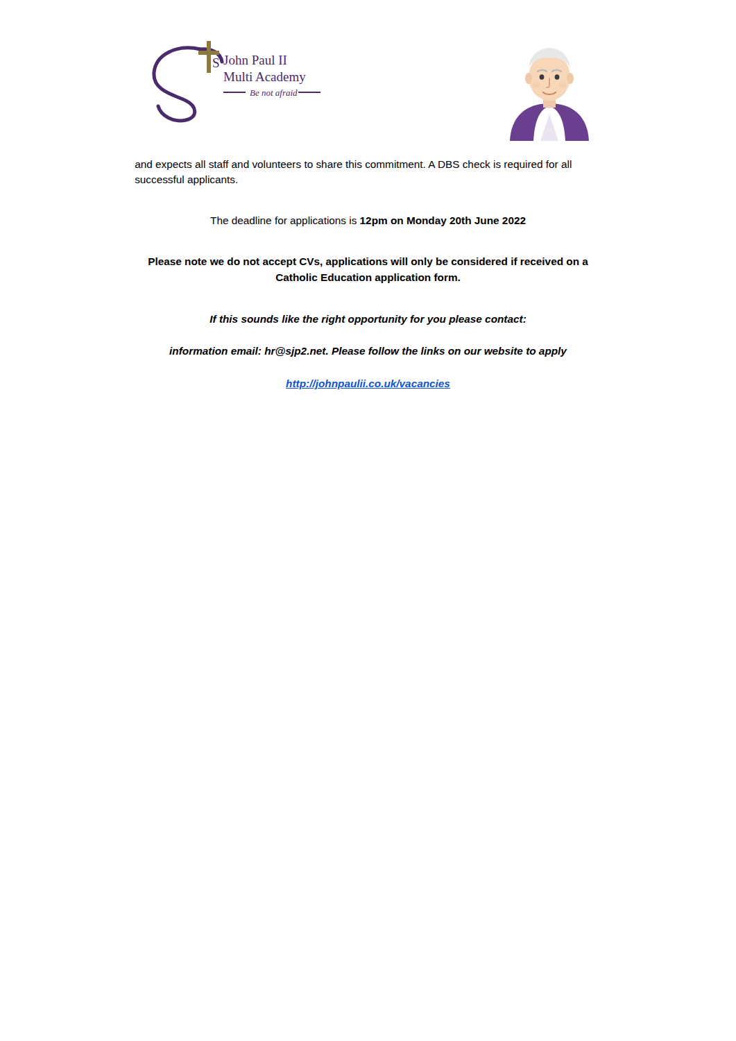John Paul II Multi Academy S Be not afraid
and expects all staff and volunteers to share this commitment. A DBS check is required for all successful applicants.
The deadline for applications is 12pm on Monday 20th June 2022
Please note we do not accept CVs, applications will only be considered if received on a Catholic Education application form.
If this sounds like the right opportunity for you please contact:
information email: hr@sjp2.net. Please follow the links on our website to apply
http://johnpaulii.co.uk/vacancies